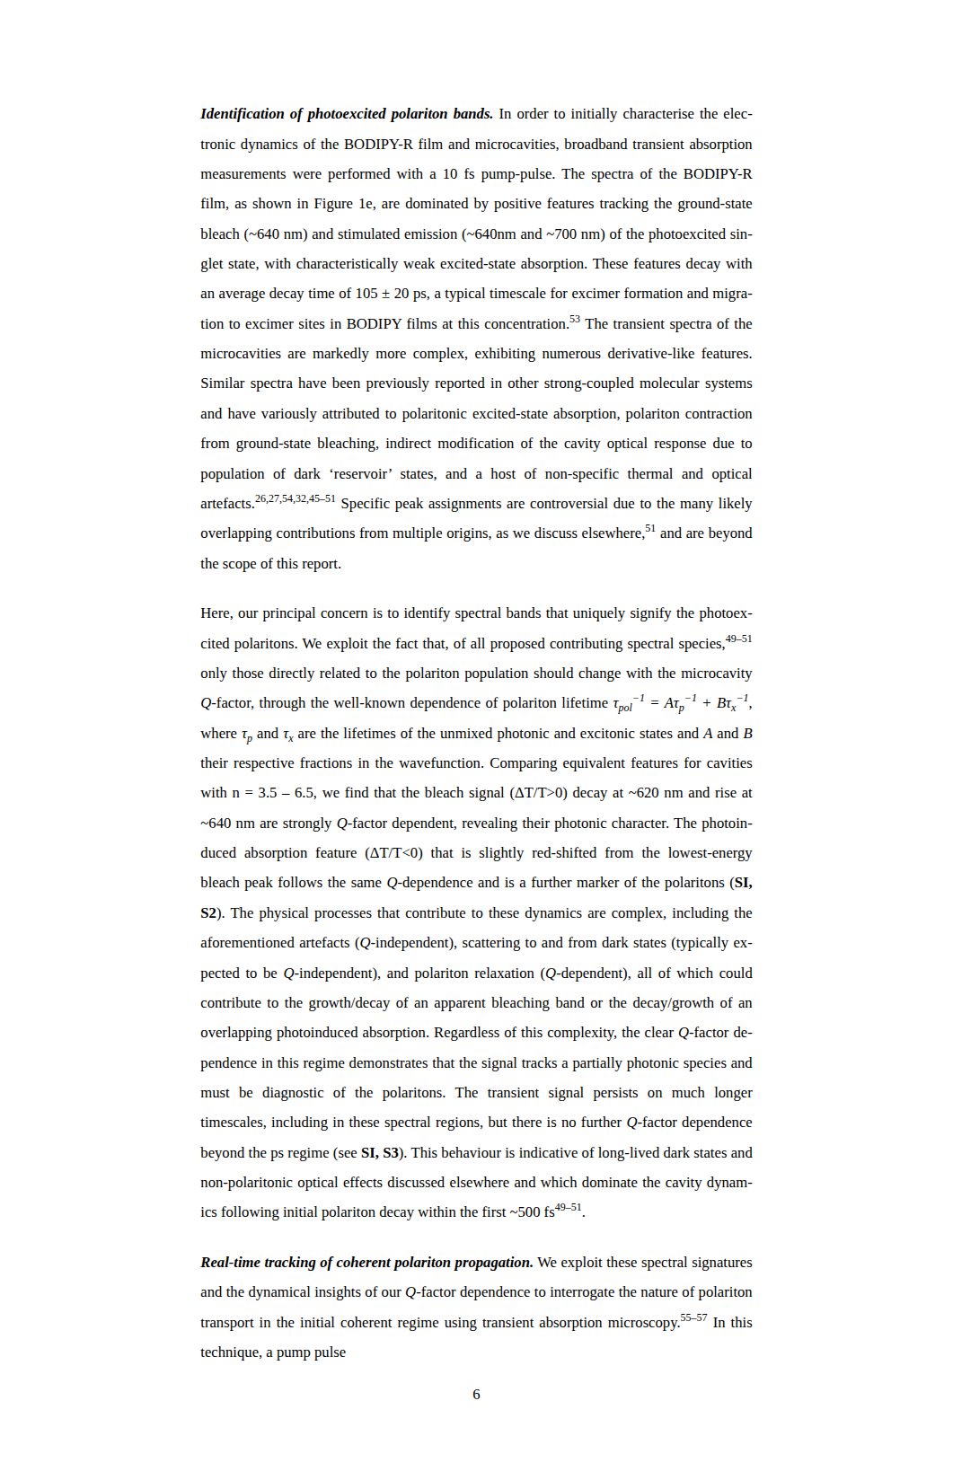Identification of photoexcited polariton bands. In order to initially characterise the electronic dynamics of the BODIPY-R film and microcavities, broadband transient absorption measurements were performed with a 10 fs pump-pulse. The spectra of the BODIPY-R film, as shown in Figure 1e, are dominated by positive features tracking the ground-state bleach (~640 nm) and stimulated emission (~640nm and ~700 nm) of the photoexcited singlet state, with characteristically weak excited-state absorption. These features decay with an average decay time of 105 ± 20 ps, a typical timescale for excimer formation and migration to excimer sites in BODIPY films at this concentration.53 The transient spectra of the microcavities are markedly more complex, exhibiting numerous derivative-like features. Similar spectra have been previously reported in other strong-coupled molecular systems and have variously attributed to polaritonic excited-state absorption, polariton contraction from ground-state bleaching, indirect modification of the cavity optical response due to population of dark ‘reservoir’ states, and a host of non-specific thermal and optical artefacts.26,27,54,32,45–51 Specific peak assignments are controversial due to the many likely overlapping contributions from multiple origins, as we discuss elsewhere,51 and are beyond the scope of this report.
Here, our principal concern is to identify spectral bands that uniquely signify the photoexcited polaritons. We exploit the fact that, of all proposed contributing spectral species,49–51 only those directly related to the polariton population should change with the microcavity Q-factor, through the well-known dependence of polariton lifetime τpol−1 = Aτp−1 + Bτx−1, where τp and τx are the lifetimes of the unmixed photonic and excitonic states and A and B their respective fractions in the wavefunction. Comparing equivalent features for cavities with n = 3.5 – 6.5, we find that the bleach signal (ΔT/T>0) decay at ~620 nm and rise at ~640 nm are strongly Q-factor dependent, revealing their photonic character. The photoinduced absorption feature (ΔT/T<0) that is slightly red-shifted from the lowest-energy bleach peak follows the same Q-dependence and is a further marker of the polaritons (SI, S2). The physical processes that contribute to these dynamics are complex, including the aforementioned artefacts (Q-independent), scattering to and from dark states (typically expected to be Q-independent), and polariton relaxation (Q-dependent), all of which could contribute to the growth/decay of an apparent bleaching band or the decay/growth of an overlapping photoinduced absorption. Regardless of this complexity, the clear Q-factor dependence in this regime demonstrates that the signal tracks a partially photonic species and must be diagnostic of the polaritons. The transient signal persists on much longer timescales, including in these spectral regions, but there is no further Q-factor dependence beyond the ps regime (see SI, S3). This behaviour is indicative of long-lived dark states and non-polaritonic optical effects discussed elsewhere and which dominate the cavity dynamics following initial polariton decay within the first ~500 fs49–51.
Real-time tracking of coherent polariton propagation. We exploit these spectral signatures and the dynamical insights of our Q-factor dependence to interrogate the nature of polariton transport in the initial coherent regime using transient absorption microscopy.55–57 In this technique, a pump pulse
6